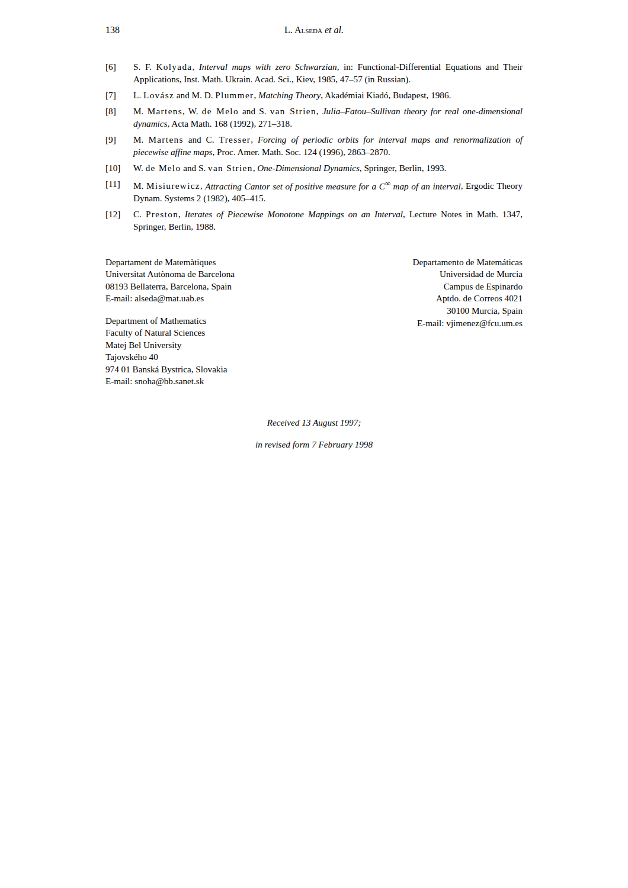138
L. Alsedà et al.
[6] S. F. Kolyada, Interval maps with zero Schwarzian, in: Functional-Differential Equations and Their Applications, Inst. Math. Ukrain. Acad. Sci., Kiev, 1985, 47–57 (in Russian).
[7] L. Lovász and M. D. Plummer, Matching Theory, Akadémiai Kiadó, Budapest, 1986.
[8] M. Martens, W. de Melo and S. van Strien, Julia–Fatou–Sullivan theory for real one-dimensional dynamics, Acta Math. 168 (1992), 271–318.
[9] M. Martens and C. Tresser, Forcing of periodic orbits for interval maps and renormalization of piecewise affine maps, Proc. Amer. Math. Soc. 124 (1996), 2863–2870.
[10] W. de Melo and S. van Strien, One-Dimensional Dynamics, Springer, Berlin, 1993.
[11] M. Misiurewicz, Attracting Cantor set of positive measure for a C∞ map of an interval, Ergodic Theory Dynam. Systems 2 (1982), 405–415.
[12] C. Preston, Iterates of Piecewise Monotone Mappings on an Interval, Lecture Notes in Math. 1347, Springer, Berlin, 1988.
Departament de Matemàtiques
Universitat Autònoma de Barcelona
08193 Bellaterra, Barcelona, Spain
E-mail: alseda@mat.uab.es
Department of Mathematics
Faculty of Natural Sciences
Matej Bel University
Tajovského 40
974 01 Banská Bystrica, Slovakia
E-mail: snoha@bb.sanet.sk
Departamento de Matemáticas
Universidad de Murcia
Campus de Espinardo
Aptdo. de Correos 4021
30100 Murcia, Spain
E-mail: vjimenez@fcu.um.es
Received 13 August 1997;
in revised form 7 February 1998